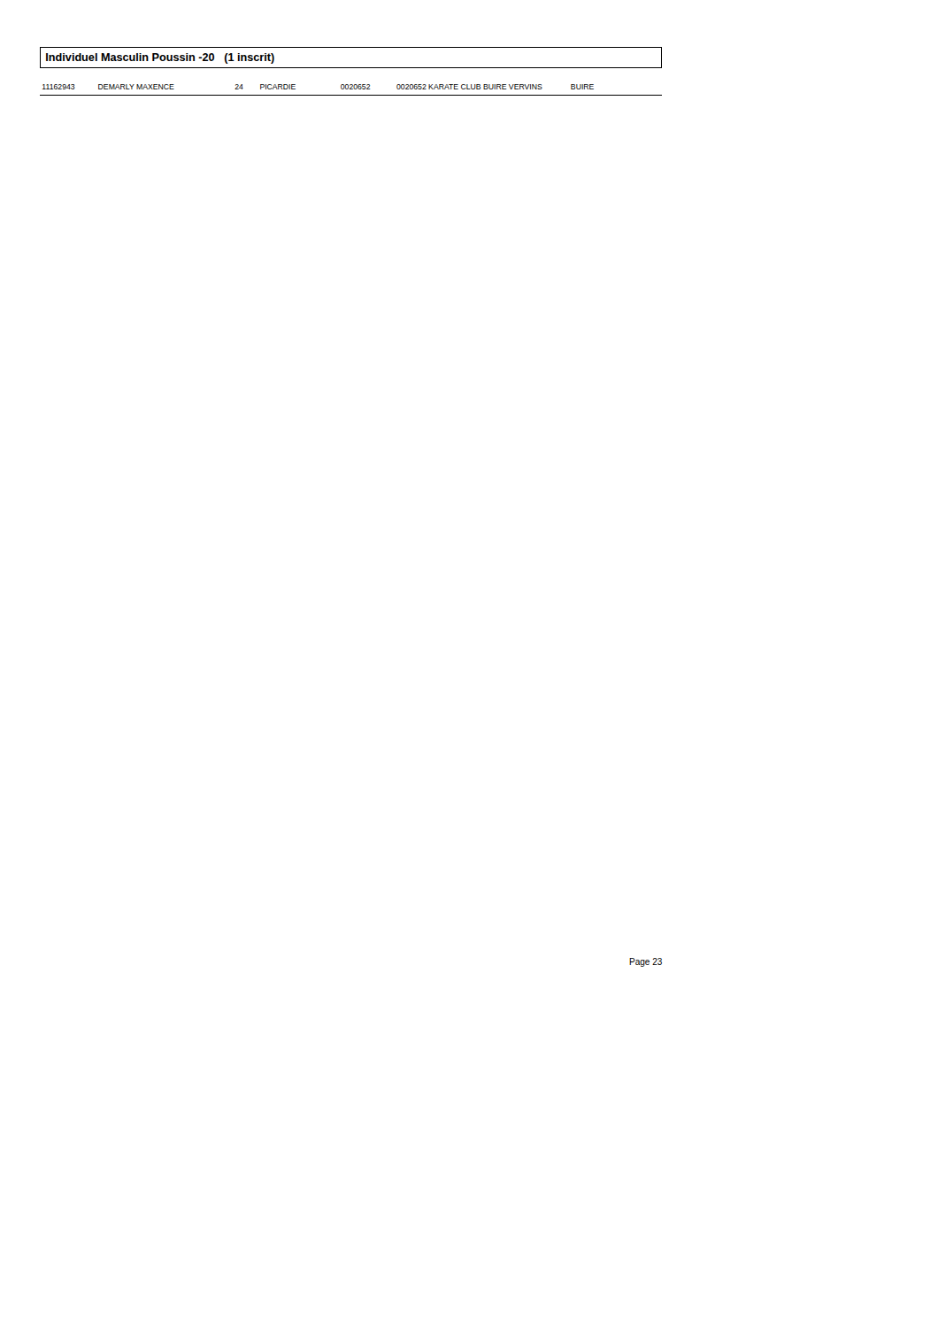Individuel Masculin Poussin -20 (1 inscrit)
| 11162943 | DEMARLY MAXENCE | 24 | PICARDIE | 0020652 | 0020652 KARATE CLUB BUIRE VERVINS | BUIRE |
Page 23